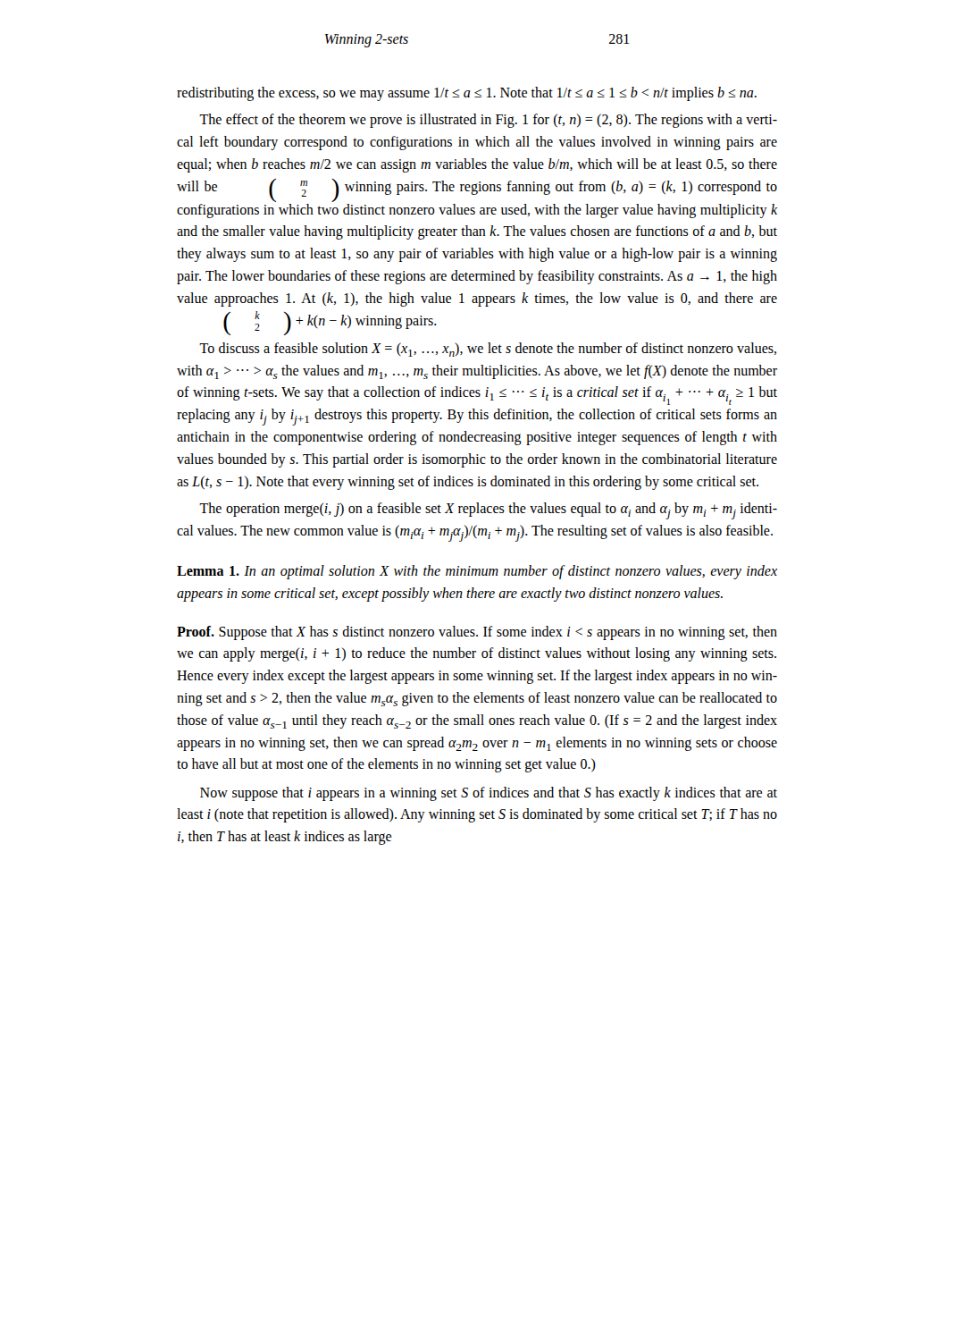Winning 2-sets 281
redistributing the excess, so we may assume 1/t ≤ a ≤ 1. Note that 1/t ≤ a ≤ 1 ≤ b < n/t implies b ≤ na.
The effect of the theorem we prove is illustrated in Fig. 1 for (t, n) = (2, 8). The regions with a vertical left boundary correspond to configurations in which all the values involved in winning pairs are equal; when b reaches m/2 we can assign m variables the value b/m, which will be at least 0.5, so there will be (m 2) winning pairs. The regions fanning out from (b, a) = (k, 1) correspond to configurations in which two distinct nonzero values are used, with the larger value having multiplicity k and the smaller value having multiplicity greater than k. The values chosen are functions of a and b, but they always sum to at least 1, so any pair of variables with high value or a high-low pair is a winning pair. The lower boundaries of these regions are determined by feasibility constraints. As a → 1, the high value approaches 1. At (k, 1), the high value 1 appears k times, the low value is 0, and there are (k 2) + k(n − k) winning pairs.
To discuss a feasible solution X = (x1, …, xn), we let s denote the number of distinct nonzero values, with α1 > ··· > αs the values and m1, …, ms their multiplicities. As above, we let f(X) denote the number of winning t-sets. We say that a collection of indices i1 ≤ ··· ≤ it is a critical set if αi1 + ··· + αit ≥ 1 but replacing any ij by ij+1 destroys this property. By this definition, the collection of critical sets forms an antichain in the componentwise ordering of nondecreasing positive integer sequences of length t with values bounded by s. This partial order is isomorphic to the order known in the combinatorial literature as L(t, s − 1). Note that every winning set of indices is dominated in this ordering by some critical set.
The operation merge(i, j) on a feasible set X replaces the values equal to αi and αj by mi + mj identical values. The new common value is (miαi + mjαj)/(mi + mj). The resulting set of values is also feasible.
Lemma 1. In an optimal solution X with the minimum number of distinct nonzero values, every index appears in some critical set, except possibly when there are exactly two distinct nonzero values.
Proof. Suppose that X has s distinct nonzero values. If some index i < s appears in no winning set, then we can apply merge(i, i + 1) to reduce the number of distinct values without losing any winning sets. Hence every index except the largest appears in some winning set. If the largest index appears in no winning set and s > 2, then the value msαs given to the elements of least nonzero value can be reallocated to those of value αs−1 until they reach αs−2 or the small ones reach value 0. (If s = 2 and the largest index appears in no winning set, then we can spread α2m2 over n − m1 elements in no winning sets or choose to have all but at most one of the elements in no winning set get value 0.)
Now suppose that i appears in a winning set S of indices and that S has exactly k indices that are at least i (note that repetition is allowed). Any winning set S is dominated by some critical set T; if T has no i, then T has at least k indices as large